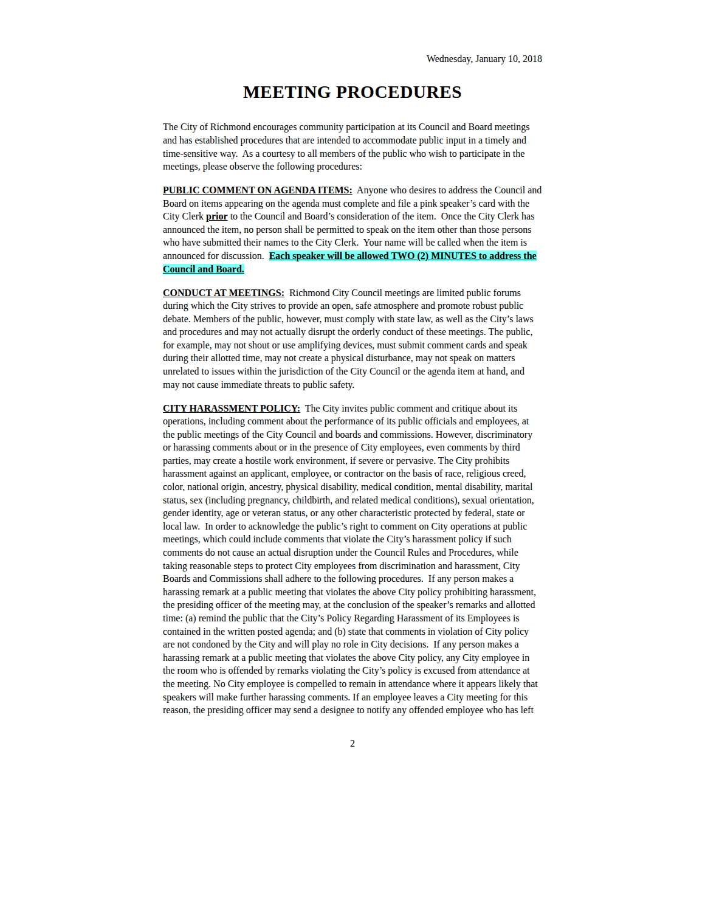Wednesday, January 10, 2018
MEETING PROCEDURES
The City of Richmond encourages community participation at its Council and Board meetings and has established procedures that are intended to accommodate public input in a timely and time-sensitive way. As a courtesy to all members of the public who wish to participate in the meetings, please observe the following procedures:
PUBLIC COMMENT ON AGENDA ITEMS: Anyone who desires to address the Council and Board on items appearing on the agenda must complete and file a pink speaker’s card with the City Clerk prior to the Council and Board’s consideration of the item. Once the City Clerk has announced the item, no person shall be permitted to speak on the item other than those persons who have submitted their names to the City Clerk. Your name will be called when the item is announced for discussion. Each speaker will be allowed TWO (2) MINUTES to address the Council and Board.
CONDUCT AT MEETINGS: Richmond City Council meetings are limited public forums during which the City strives to provide an open, safe atmosphere and promote robust public debate. Members of the public, however, must comply with state law, as well as the City’s laws and procedures and may not actually disrupt the orderly conduct of these meetings. The public, for example, may not shout or use amplifying devices, must submit comment cards and speak during their allotted time, may not create a physical disturbance, may not speak on matters unrelated to issues within the jurisdiction of the City Council or the agenda item at hand, and may not cause immediate threats to public safety.
CITY HARASSMENT POLICY: The City invites public comment and critique about its operations, including comment about the performance of its public officials and employees, at the public meetings of the City Council and boards and commissions. However, discriminatory or harassing comments about or in the presence of City employees, even comments by third parties, may create a hostile work environment, if severe or pervasive. The City prohibits harassment against an applicant, employee, or contractor on the basis of race, religious creed, color, national origin, ancestry, physical disability, medical condition, mental disability, marital status, sex (including pregnancy, childbirth, and related medical conditions), sexual orientation, gender identity, age or veteran status, or any other characteristic protected by federal, state or local law. In order to acknowledge the public’s right to comment on City operations at public meetings, which could include comments that violate the City’s harassment policy if such comments do not cause an actual disruption under the Council Rules and Procedures, while taking reasonable steps to protect City employees from discrimination and harassment, City Boards and Commissions shall adhere to the following procedures. If any person makes a harassing remark at a public meeting that violates the above City policy prohibiting harassment, the presiding officer of the meeting may, at the conclusion of the speaker’s remarks and allotted time: (a) remind the public that the City’s Policy Regarding Harassment of its Employees is contained in the written posted agenda; and (b) state that comments in violation of City policy are not condoned by the City and will play no role in City decisions. If any person makes a harassing remark at a public meeting that violates the above City policy, any City employee in the room who is offended by remarks violating the City’s policy is excused from attendance at the meeting. No City employee is compelled to remain in attendance where it appears likely that speakers will make further harassing comments. If an employee leaves a City meeting for this reason, the presiding officer may send a designee to notify any offended employee who has left
2